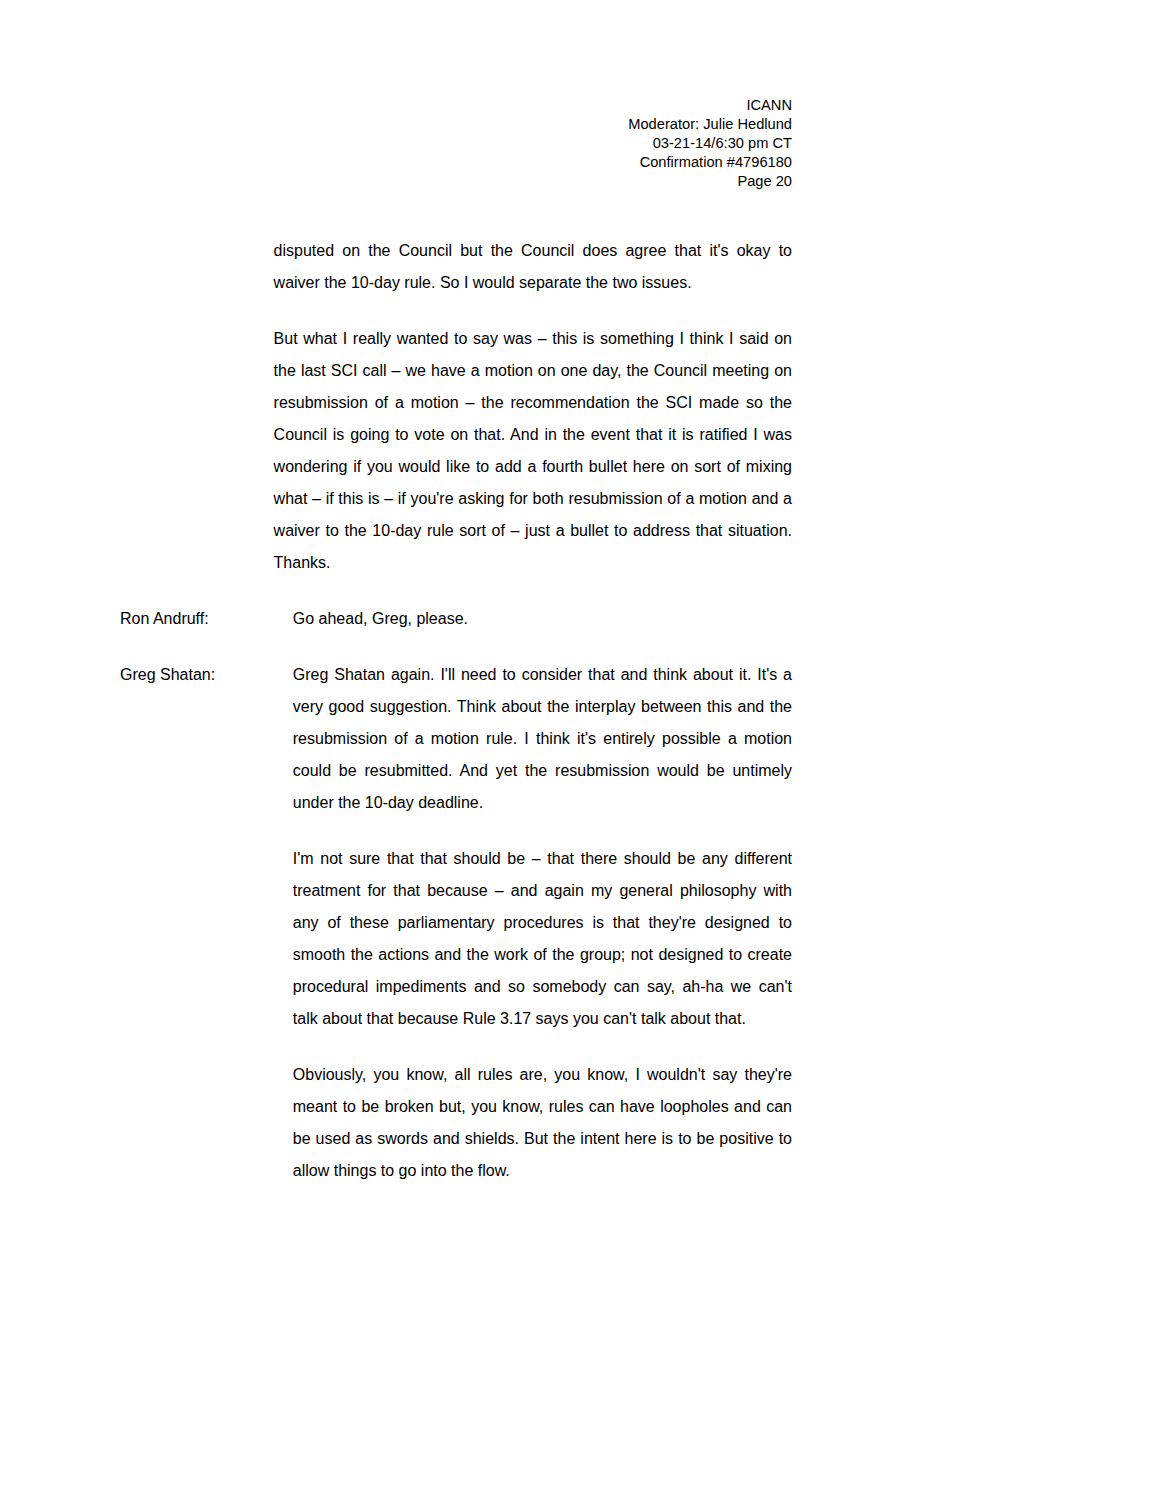ICANN
Moderator: Julie Hedlund
03-21-14/6:30 pm CT
Confirmation #4796180
Page 20
disputed on the Council but the Council does agree that it's okay to waiver the 10-day rule. So I would separate the two issues.
But what I really wanted to say was – this is something I think I said on the last SCI call – we have a motion on one day, the Council meeting on resubmission of a motion – the recommendation the SCI made so the Council is going to vote on that. And in the event that it is ratified I was wondering if you would like to add a fourth bullet here on sort of mixing what – if this is – if you're asking for both resubmission of a motion and a waiver to the 10-day rule sort of – just a bullet to address that situation. Thanks.
Ron Andruff:
Go ahead, Greg, please.
Greg Shatan:
Greg Shatan again. I'll need to consider that and think about it. It's a very good suggestion. Think about the interplay between this and the resubmission of a motion rule. I think it's entirely possible a motion could be resubmitted. And yet the resubmission would be untimely under the 10-day deadline.
I'm not sure that that should be – that there should be any different treatment for that because – and again my general philosophy with any of these parliamentary procedures is that they're designed to smooth the actions and the work of the group; not designed to create procedural impediments and so somebody can say, ah-ha we can't talk about that because Rule 3.17 says you can't talk about that.
Obviously, you know, all rules are, you know, I wouldn't say they're meant to be broken but, you know, rules can have loopholes and can be used as swords and shields. But the intent here is to be positive to allow things to go into the flow.